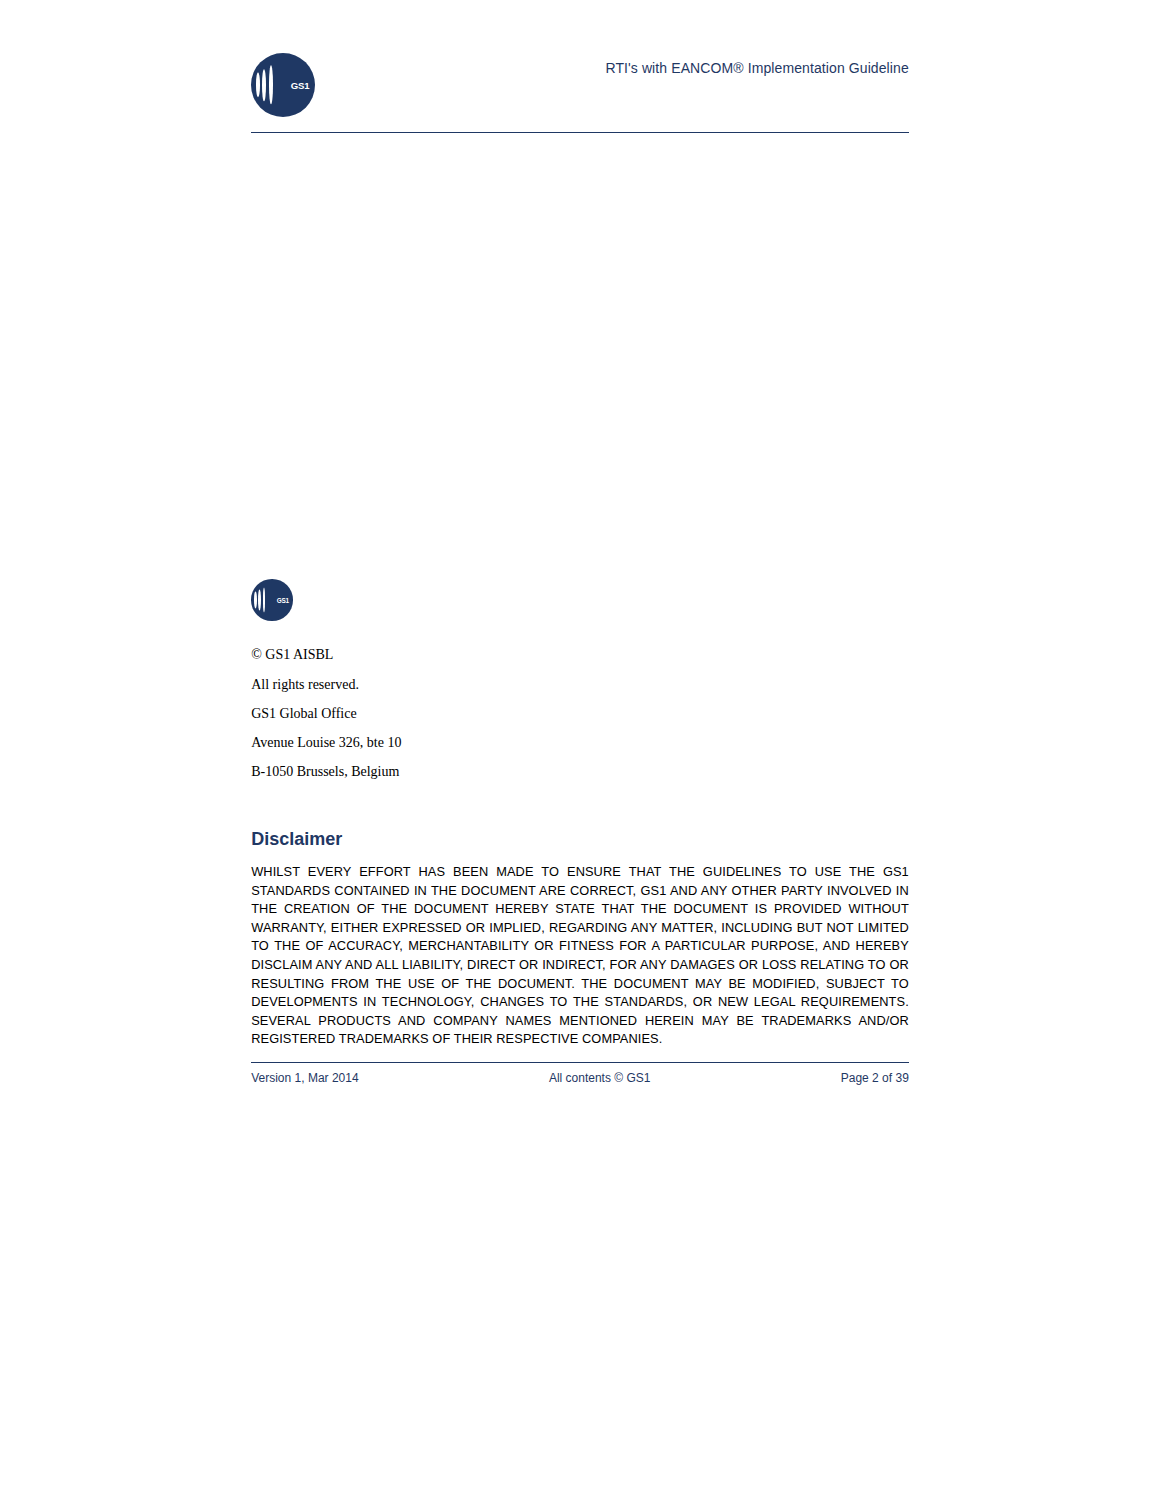GS1
®
RTI's with EANCOM® Implementation Guideline
GS1
®
© GS1 AISBL
All rights reserved.
GS1 Global Office
Avenue Louise 326, bte 10
B-1050 Brussels, Belgium
Disclaimer
Whilst every effort has been made to ensure that the guidelines to use the GS1 standards contained in the document are correct, GS1 and any other party involved in the creation of the document hereby state that the document is provided without warranty, either expressed or implied, regarding any matter, including but not limited to the of accuracy, merchantability or fitness for a particular purpose, and hereby disclaim any and all liability, direct or indirect, for any damages or loss relating to or resulting from the use of the document. The document may be modified, subject to developments in technology, changes to the standards, or new legal requirements. Several products and company names mentioned herein may be trademarks and/or registered trademarks of their respective companies.
Version 1, Mar 2014
All contents © GS1
Page 2 of 39